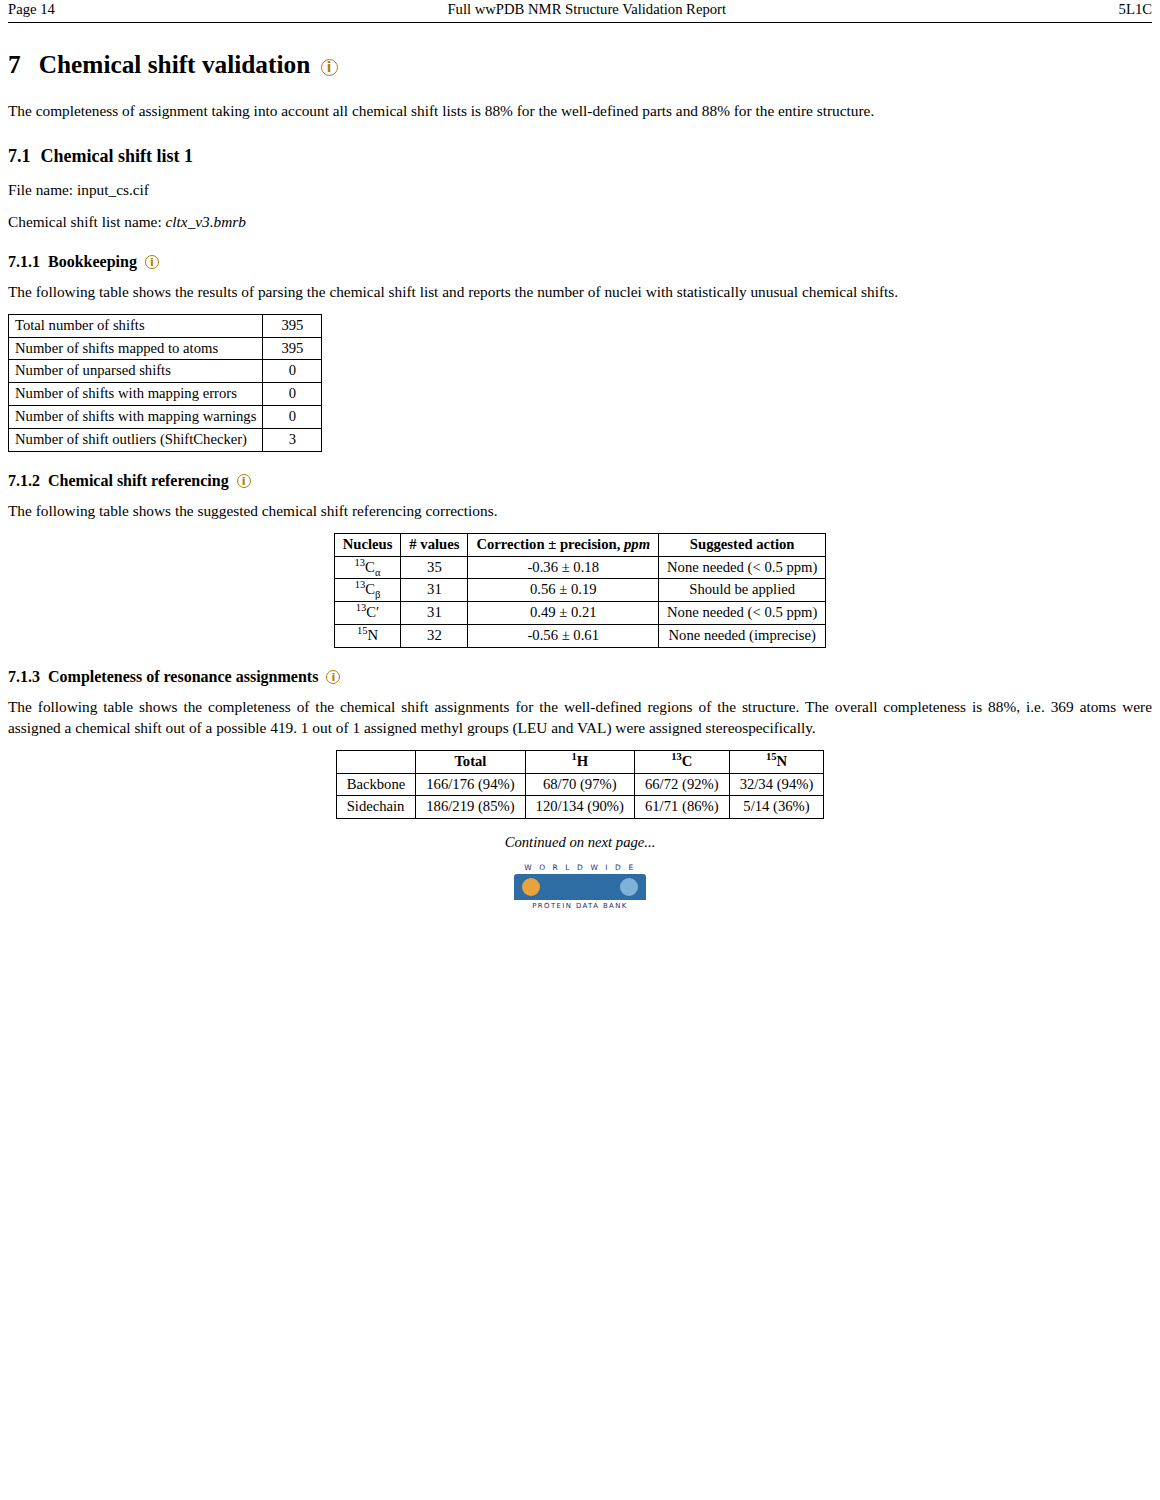Page 14
Full wwPDB NMR Structure Validation Report
5L1C
7 Chemical shift validation i
The completeness of assignment taking into account all chemical shift lists is 88% for the well-defined parts and 88% for the entire structure.
7.1 Chemical shift list 1
File name: input_cs.cif
Chemical shift list name: cltx_v3.bmrb
7.1.1 Bookkeeping i
The following table shows the results of parsing the chemical shift list and reports the number of nuclei with statistically unusual chemical shifts.
| Total number of shifts | 395 |
| Number of shifts mapped to atoms | 395 |
| Number of unparsed shifts | 0 |
| Number of shifts with mapping errors | 0 |
| Number of shifts with mapping warnings | 0 |
| Number of shift outliers (ShiftChecker) | 3 |
7.1.2 Chemical shift referencing i
The following table shows the suggested chemical shift referencing corrections.
| Nucleus | # values | Correction ± precision, ppm | Suggested action |
| --- | --- | --- | --- |
| 13 C α | 35 | -0.36 ± 0.18 | None needed (< 0.5 ppm) |
| 13 C β | 31 | 0.56 ± 0.19 | Should be applied |
| 13 C′ | 31 | 0.49 ± 0.21 | None needed (< 0.5 ppm) |
| 15 N | 32 | -0.56 ± 0.61 | None needed (imprecise) |
7.1.3 Completeness of resonance assignments i
The following table shows the completeness of the chemical shift assignments for the well-defined regions of the structure. The overall completeness is 88%, i.e. 369 atoms were assigned a chemical shift out of a possible 419. 1 out of 1 assigned methyl groups (LEU and VAL) were assigned stereospecifically.
| | Total | 1 H | 13 C | 15 N |
| --- | --- | --- | --- | --- |
| Backbone | 166/176 (94%) | 68/70 (97%) | 66/72 (92%) | 32/34 (94%) |
| Sidechain | 186/219 (85%) | 120/134 (90%) | 61/71 (86%) | 5/14 (36%) |
Continued on next page...
W O R L D W I D E
PROTEIN DATA BANK